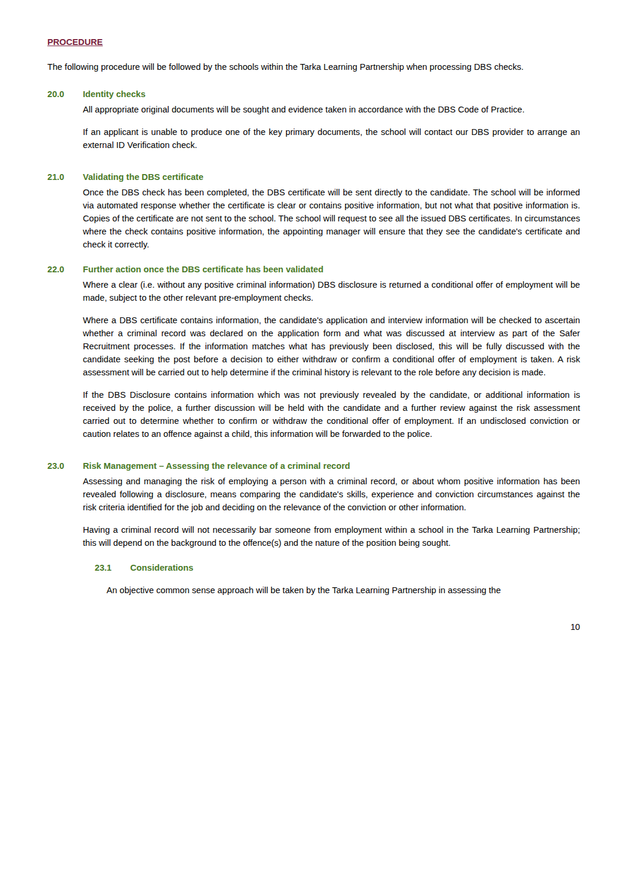PROCEDURE
The following procedure will be followed by the schools within the Tarka Learning Partnership when processing DBS checks.
20.0 Identity checks
All appropriate original documents will be sought and evidence taken in accordance with the DBS Code of Practice.
If an applicant is unable to produce one of the key primary documents, the school will contact our DBS provider to arrange an external ID Verification check.
21.0 Validating the DBS certificate
Once the DBS check has been completed, the DBS certificate will be sent directly to the candidate. The school will be informed via automated response whether the certificate is clear or contains positive information, but not what that positive information is. Copies of the certificate are not sent to the school. The school will request to see all the issued DBS certificates. In circumstances where the check contains positive information, the appointing manager will ensure that they see the candidate's certificate and check it correctly.
22.0 Further action once the DBS certificate has been validated
Where a clear (i.e. without any positive criminal information) DBS disclosure is returned a conditional offer of employment will be made, subject to the other relevant pre-employment checks.
Where a DBS certificate contains information, the candidate's application and interview information will be checked to ascertain whether a criminal record was declared on the application form and what was discussed at interview as part of the Safer Recruitment processes. If the information matches what has previously been disclosed, this will be fully discussed with the candidate seeking the post before a decision to either withdraw or confirm a conditional offer of employment is taken. A risk assessment will be carried out to help determine if the criminal history is relevant to the role before any decision is made.
If the DBS Disclosure contains information which was not previously revealed by the candidate, or additional information is received by the police, a further discussion will be held with the candidate and a further review against the risk assessment carried out to determine whether to confirm or withdraw the conditional offer of employment. If an undisclosed conviction or caution relates to an offence against a child, this information will be forwarded to the police.
23.0 Risk Management – Assessing the relevance of a criminal record
Assessing and managing the risk of employing a person with a criminal record, or about whom positive information has been revealed following a disclosure, means comparing the candidate's skills, experience and conviction circumstances against the risk criteria identified for the job and deciding on the relevance of the conviction or other information.
Having a criminal record will not necessarily bar someone from employment within a school in the Tarka Learning Partnership; this will depend on the background to the offence(s) and the nature of the position being sought.
23.1 Considerations
An objective common sense approach will be taken by the Tarka Learning Partnership in assessing the
10